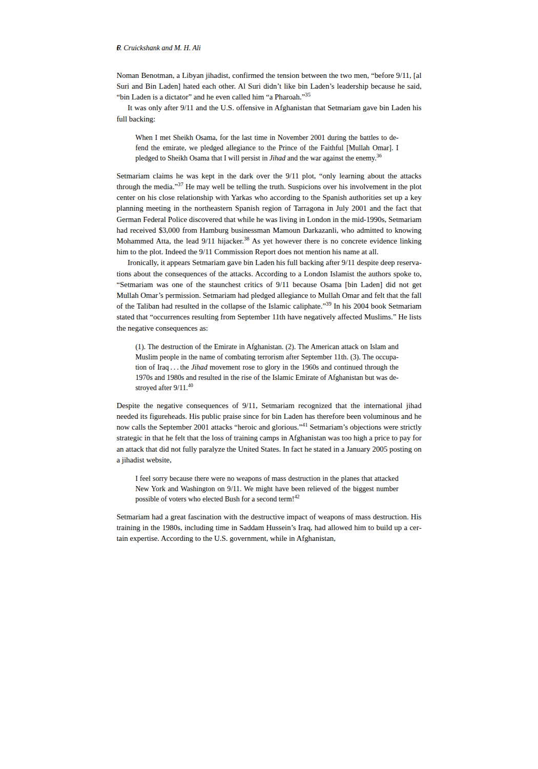6 P. Cruickshank and M. H. Ali
Noman Benotman, a Libyan jihadist, confirmed the tension between the two men, “before 9/11, [al Suri and Bin Laden] hated each other. Al Suri didn’t like bin Laden’s leadership because he said, “bin Laden is a dictator” and he even called him “a Pharoah.”35
It was only after 9/11 and the U.S. offensive in Afghanistan that Setmariam gave bin Laden his full backing:
When I met Sheikh Osama, for the last time in November 2001 during the battles to defend the emirate, we pledged allegiance to the Prince of the Faithful [Mullah Omar]. I pledged to Sheikh Osama that I will persist in Jihad and the war against the enemy.36
Setmariam claims he was kept in the dark over the 9/11 plot, “only learning about the attacks through the media.”37 He may well be telling the truth. Suspicions over his involvement in the plot center on his close relationship with Yarkas who according to the Spanish authorities set up a key planning meeting in the northeastern Spanish region of Tarragona in July 2001 and the fact that German Federal Police discovered that while he was living in London in the mid-1990s, Setmariam had received $3,000 from Hamburg businessman Mamoun Darkazanli, who admitted to knowing Mohammed Atta, the lead 9/11 hijacker.38 As yet however there is no concrete evidence linking him to the plot. Indeed the 9/11 Commission Report does not mention his name at all.
Ironically, it appears Setmariam gave bin Laden his full backing after 9/11 despite deep reservations about the consequences of the attacks. According to a London Islamist the authors spoke to, “Setmariam was one of the staunchest critics of 9/11 because Osama [bin Laden] did not get Mullah Omar’s permission. Setmariam had pledged allegiance to Mullah Omar and felt that the fall of the Taliban had resulted in the collapse of the Islamic caliphate.”39 In his 2004 book Setmariam stated that “occurrences resulting from September 11th have negatively affected Muslims.” He lists the negative consequences as:
(1). The destruction of the Emirate in Afghanistan. (2). The American attack on Islam and Muslim people in the name of combating terrorism after September 11th. (3). The occupation of Iraq . . . the Jihad movement rose to glory in the 1960s and continued through the 1970s and 1980s and resulted in the rise of the Islamic Emirate of Afghanistan but was destroyed after 9/11.40
Despite the negative consequences of 9/11, Setmariam recognized that the international jihad needed its figureheads. His public praise since for bin Laden has therefore been voluminous and he now calls the September 2001 attacks “heroic and glorious.”41 Setmariam’s objections were strictly strategic in that he felt that the loss of training camps in Afghanistan was too high a price to pay for an attack that did not fully paralyze the United States. In fact he stated in a January 2005 posting on a jihadist website,
I feel sorry because there were no weapons of mass destruction in the planes that attacked New York and Washington on 9/11. We might have been relieved of the biggest number possible of voters who elected Bush for a second term!42
Setmariam had a great fascination with the destructive impact of weapons of mass destruction. His training in the 1980s, including time in Saddam Hussein’s Iraq, had allowed him to build up a certain expertise. According to the U.S. government, while in Afghanistan,